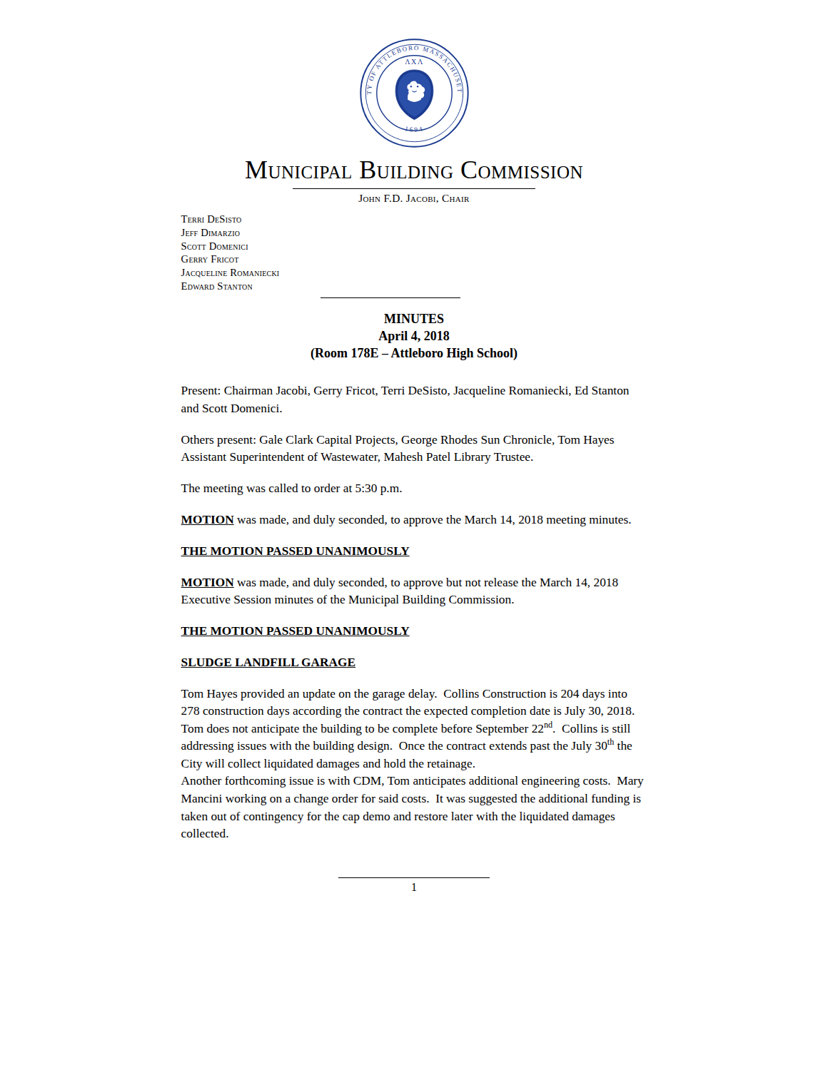CITY OF ATTLEBORO MASSACHUSETTS 1694 ΛΧΛ
Municipal Building Commission
John F.D. Jacobi, Chair
Terri DeSisto
Jeff Dimarzio
Scott Domenici
Gerry Fricot
Jacqueline Romaniecki
Edward Stanton
MINUTES
April 4, 2018
(Room 178E – Attleboro High School)
Present: Chairman Jacobi, Gerry Fricot, Terri DeSisto, Jacqueline Romaniecki, Ed Stanton and Scott Domenici.
Others present: Gale Clark Capital Projects, George Rhodes Sun Chronicle, Tom Hayes Assistant Superintendent of Wastewater, Mahesh Patel Library Trustee.
The meeting was called to order at 5:30 p.m.
MOTION was made, and duly seconded, to approve the March 14, 2018 meeting minutes.
THE MOTION PASSED UNANIMOUSLY
MOTION was made, and duly seconded, to approve but not release the March 14, 2018 Executive Session minutes of the Municipal Building Commission.
THE MOTION PASSED UNANIMOUSLY
SLUDGE LANDFILL GARAGE
Tom Hayes provided an update on the garage delay. Collins Construction is 204 days into 278 construction days according the contract the expected completion date is July 30, 2018. Tom does not anticipate the building to be complete before September 22nd. Collins is still addressing issues with the building design. Once the contract extends past the July 30th the City will collect liquidated damages and hold the retainage.
Another forthcoming issue is with CDM, Tom anticipates additional engineering costs. Mary Mancini working on a change order for said costs. It was suggested the additional funding is taken out of contingency for the cap demo and restore later with the liquidated damages collected.
1